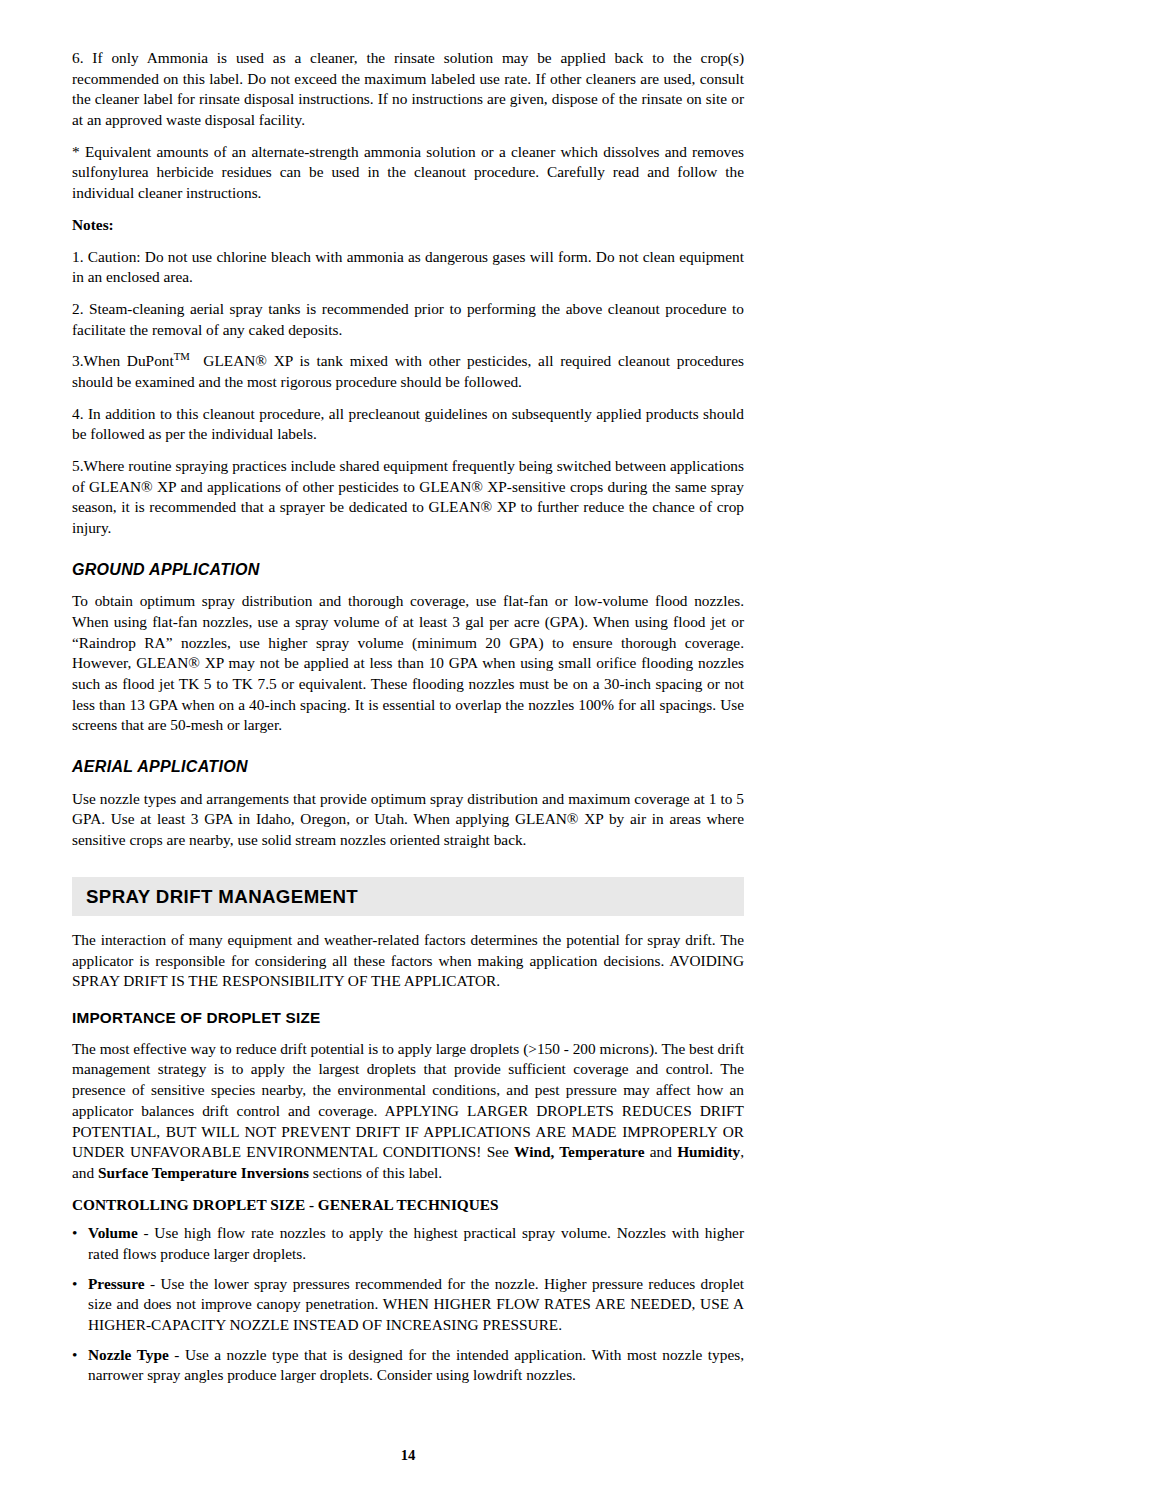6. If only Ammonia is used as a cleaner, the rinsate solution may be applied back to the crop(s) recommended on this label. Do not exceed the maximum labeled use rate. If other cleaners are used, consult the cleaner label for rinsate disposal instructions. If no instructions are given, dispose of the rinsate on site or at an approved waste disposal facility.
* Equivalent amounts of an alternate-strength ammonia solution or a cleaner which dissolves and removes sulfonylurea herbicide residues can be used in the cleanout procedure. Carefully read and follow the individual cleaner instructions.
Notes:
1. Caution: Do not use chlorine bleach with ammonia as dangerous gases will form. Do not clean equipment in an enclosed area.
2. Steam-cleaning aerial spray tanks is recommended prior to performing the above cleanout procedure to facilitate the removal of any caked deposits.
3.When DuPontTM GLEAN® XP is tank mixed with other pesticides, all required cleanout procedures should be examined and the most rigorous procedure should be followed.
4. In addition to this cleanout procedure, all precleanout guidelines on subsequently applied products should be followed as per the individual labels.
5.Where routine spraying practices include shared equipment frequently being switched between applications of GLEAN® XP and applications of other pesticides to GLEAN® XP-sensitive crops during the same spray season, it is recommended that a sprayer be dedicated to GLEAN® XP to further reduce the chance of crop injury.
GROUND APPLICATION
To obtain optimum spray distribution and thorough coverage, use flat-fan or low-volume flood nozzles. When using flat-fan nozzles, use a spray volume of at least 3 gal per acre (GPA). When using flood jet or “Raindrop RA” nozzles, use higher spray volume (minimum 20 GPA) to ensure thorough coverage. However, GLEAN® XP may not be applied at less than 10 GPA when using small orifice flooding nozzles such as flood jet TK 5 to TK 7.5 or equivalent. These flooding nozzles must be on a 30-inch spacing or not less than 13 GPA when on a 40-inch spacing. It is essential to overlap the nozzles 100% for all spacings. Use screens that are 50-mesh or larger.
AERIAL APPLICATION
Use nozzle types and arrangements that provide optimum spray distribution and maximum coverage at 1 to 5 GPA. Use at least 3 GPA in Idaho, Oregon, or Utah. When applying GLEAN® XP by air in areas where sensitive crops are nearby, use solid stream nozzles oriented straight back.
SPRAY DRIFT MANAGEMENT
The interaction of many equipment and weather-related factors determines the potential for spray drift. The applicator is responsible for considering all these factors when making application decisions. AVOIDING SPRAY DRIFT IS THE RESPONSIBILITY OF THE APPLICATOR.
IMPORTANCE OF DROPLET SIZE
The most effective way to reduce drift potential is to apply large droplets (>150 - 200 microns). The best drift management strategy is to apply the largest droplets that provide sufficient coverage and control. The presence of sensitive species nearby, the environmental conditions, and pest pressure may affect how an applicator balances drift control and coverage. APPLYING LARGER DROPLETS REDUCES DRIFT POTENTIAL, BUT WILL NOT PREVENT DRIFT IF APPLICATIONS ARE MADE IMPROPERLY OR UNDER UNFAVORABLE ENVIRONMENTAL CONDITIONS! See Wind, Temperature and Humidity, and Surface Temperature Inversions sections of this label.
CONTROLLING DROPLET SIZE - GENERAL TECHNIQUES
Volume - Use high flow rate nozzles to apply the highest practical spray volume. Nozzles with higher rated flows produce larger droplets.
Pressure - Use the lower spray pressures recommended for the nozzle. Higher pressure reduces droplet size and does not improve canopy penetration. WHEN HIGHER FLOW RATES ARE NEEDED, USE A HIGHER-CAPACITY NOZZLE INSTEAD OF INCREASING PRESSURE.
Nozzle Type - Use a nozzle type that is designed for the intended application. With most nozzle types, narrower spray angles produce larger droplets. Consider using lowdrift nozzles.
14